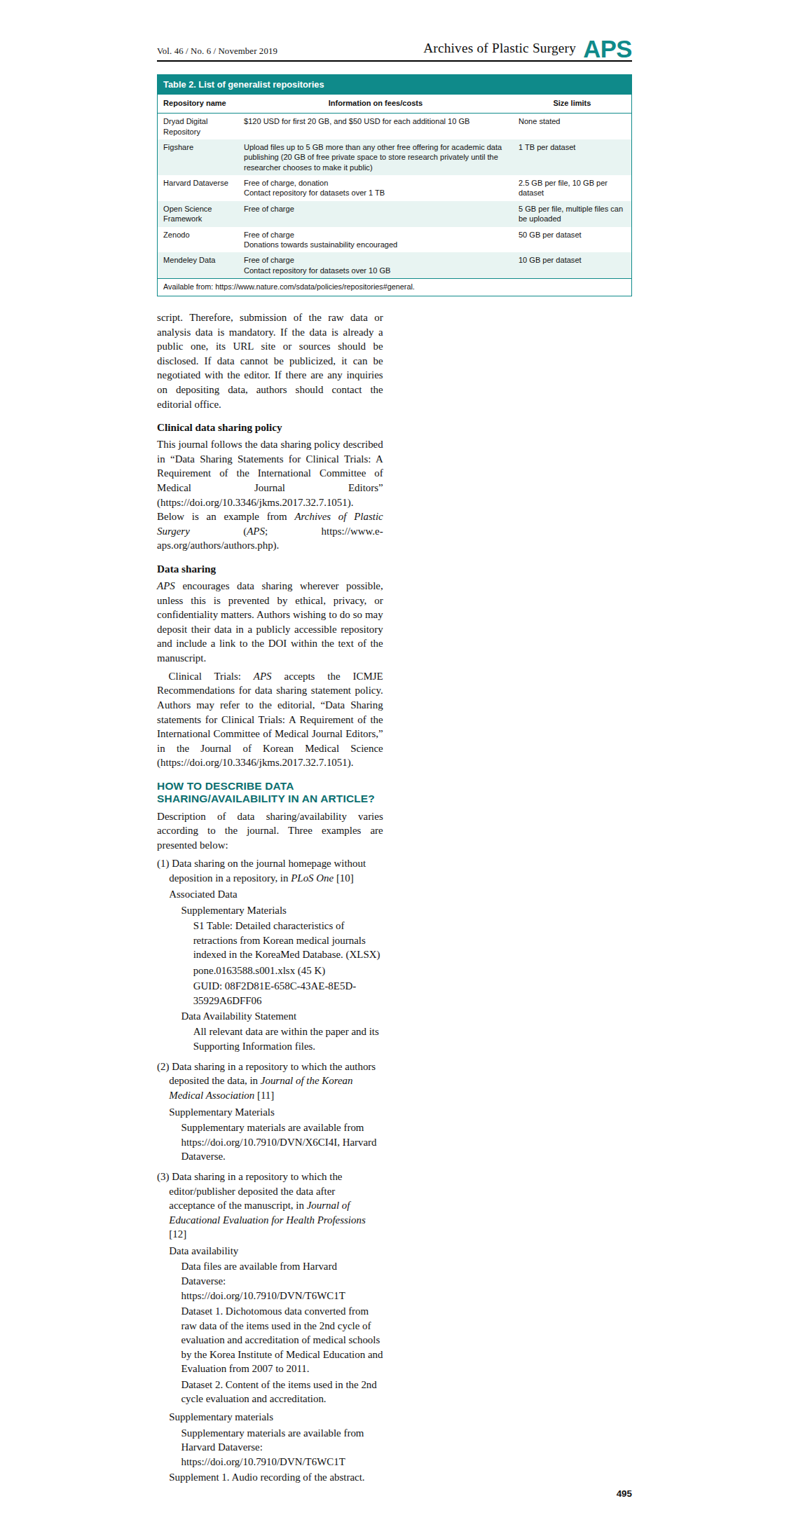Vol. 46 / No. 6 / November 2019
Archives of Plastic Surgery
APS
Table 2. List of generalist repositories
| Repository name | Information on fees/costs | Size limits |
| --- | --- | --- |
| Dryad Digital Repository | $120 USD for first 20 GB, and $50 USD for each additional 10 GB | None stated |
| Figshare | Upload files up to 5 GB more than any other free offering for academic data publishing (20 GB of free private space to store research privately until the researcher chooses to make it public) | 1 TB per dataset |
| Harvard Dataverse | Free of charge, donation Contact repository for datasets over 1 TB | 2.5 GB per file, 10 GB per dataset |
| Open Science Framework | Free of charge | 5 GB per file, multiple files can be uploaded |
| Zenodo | Free of charge Donations towards sustainability encouraged | 50 GB per dataset |
| Mendeley Data | Free of charge Contact repository for datasets over 10 GB | 10 GB per dataset |
Available from: https://www.nature.com/sdata/policies/repositories#general.
script. Therefore, submission of the raw data or analysis data is mandatory. If the data is already a public one, its URL site or sources should be disclosed. If data cannot be publicized, it can be negotiated with the editor. If there are any inquiries on depositing data, authors should contact the editorial office.
Clinical data sharing policy
This journal follows the data sharing policy described in “Data Sharing Statements for Clinical Trials: A Requirement of the International Committee of Medical Journal Editors” (https://doi.org/10.3346/jkms.2017.32.7.1051). Below is an example from Archives of Plastic Surgery (APS; https://www.e-aps.org/authors/authors.php).
Data sharing
APS encourages data sharing wherever possible, unless this is prevented by ethical, privacy, or confidentiality matters. Authors wishing to do so may deposit their data in a publicly accessible repository and include a link to the DOI within the text of the manuscript.
Clinical Trials: APS accepts the ICMJE Recommendations for data sharing statement policy. Authors may refer to the editorial, “Data Sharing statements for Clinical Trials: A Requirement of the International Committee of Medical Journal Editors,” in the Journal of Korean Medical Science (https://doi.org/10.3346/jkms.2017.32.7.1051).
How to describe data sharing/availability in an article?
Description of data sharing/availability varies according to the journal. Three examples are presented below:
(1) Data sharing on the journal homepage without deposition in a repository, in PLoS One [10]
Associated Data
Supplementary Materials
S1 Table: Detailed characteristics of retractions from Korean medical journals indexed in the KoreaMed Database. (XLSX)
pone.0163588.s001.xlsx (45 K)
GUID: 08F2D81E-658C-43AE-8E5D-35929A6DFF06
Data Availability Statement
All relevant data are within the paper and its Supporting Information files.
(2) Data sharing in a repository to which the authors deposited the data, in Journal of the Korean Medical Association [11]
Supplementary Materials
Supplementary materials are available from https://doi.org/10.7910/DVN/X6CI4I, Harvard Dataverse.
(3) Data sharing in a repository to which the editor/publisher deposited the data after acceptance of the manuscript, in Journal of Educational Evaluation for Health Professions [12]
Data availability
Data files are available from Harvard Dataverse: https://doi.org/10.7910/DVN/T6WC1T
Dataset 1. Dichotomous data converted from raw data of the items used in the 2nd cycle of evaluation and accreditation of medical schools by the Korea Institute of Medical Education and Evaluation from 2007 to 2011.
Dataset 2. Content of the items used in the 2nd cycle evaluation and accreditation.
Supplementary materials
Supplementary materials are available from Harvard Dataverse: https://doi.org/10.7910/DVN/T6WC1T
Supplement 1. Audio recording of the abstract.
495